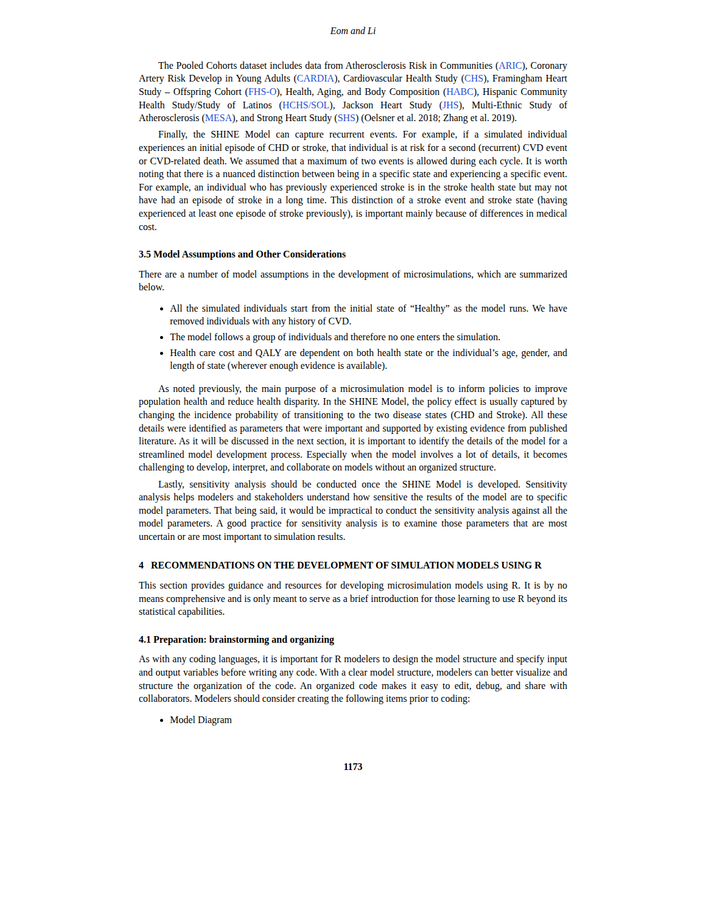Eom and Li
The Pooled Cohorts dataset includes data from Atherosclerosis Risk in Communities (ARIC), Coronary Artery Risk Develop in Young Adults (CARDIA), Cardiovascular Health Study (CHS), Framingham Heart Study – Offspring Cohort (FHS-O), Health, Aging, and Body Composition (HABC), Hispanic Community Health Study/Study of Latinos (HCHS/SOL), Jackson Heart Study (JHS), Multi-Ethnic Study of Atherosclerosis (MESA), and Strong Heart Study (SHS) (Oelsner et al. 2018; Zhang et al. 2019).
Finally, the SHINE Model can capture recurrent events. For example, if a simulated individual experiences an initial episode of CHD or stroke, that individual is at risk for a second (recurrent) CVD event or CVD-related death. We assumed that a maximum of two events is allowed during each cycle. It is worth noting that there is a nuanced distinction between being in a specific state and experiencing a specific event. For example, an individual who has previously experienced stroke is in the stroke health state but may not have had an episode of stroke in a long time. This distinction of a stroke event and stroke state (having experienced at least one episode of stroke previously), is important mainly because of differences in medical cost.
3.5 Model Assumptions and Other Considerations
There are a number of model assumptions in the development of microsimulations, which are summarized below.
All the simulated individuals start from the initial state of “Healthy” as the model runs. We have removed individuals with any history of CVD.
The model follows a group of individuals and therefore no one enters the simulation.
Health care cost and QALY are dependent on both health state or the individual’s age, gender, and length of state (wherever enough evidence is available).
As noted previously, the main purpose of a microsimulation model is to inform policies to improve population health and reduce health disparity. In the SHINE Model, the policy effect is usually captured by changing the incidence probability of transitioning to the two disease states (CHD and Stroke). All these details were identified as parameters that were important and supported by existing evidence from published literature. As it will be discussed in the next section, it is important to identify the details of the model for a streamlined model development process. Especially when the model involves a lot of details, it becomes challenging to develop, interpret, and collaborate on models without an organized structure.
Lastly, sensitivity analysis should be conducted once the SHINE Model is developed. Sensitivity analysis helps modelers and stakeholders understand how sensitive the results of the model are to specific model parameters. That being said, it would be impractical to conduct the sensitivity analysis against all the model parameters. A good practice for sensitivity analysis is to examine those parameters that are most uncertain or are most important to simulation results.
4 RECOMMENDATIONS ON THE DEVELOPMENT OF SIMULATION MODELS USING R
This section provides guidance and resources for developing microsimulation models using R. It is by no means comprehensive and is only meant to serve as a brief introduction for those learning to use R beyond its statistical capabilities.
4.1 Preparation: brainstorming and organizing
As with any coding languages, it is important for R modelers to design the model structure and specify input and output variables before writing any code. With a clear model structure, modelers can better visualize and structure the organization of the code. An organized code makes it easy to edit, debug, and share with collaborators. Modelers should consider creating the following items prior to coding:
Model Diagram
1173